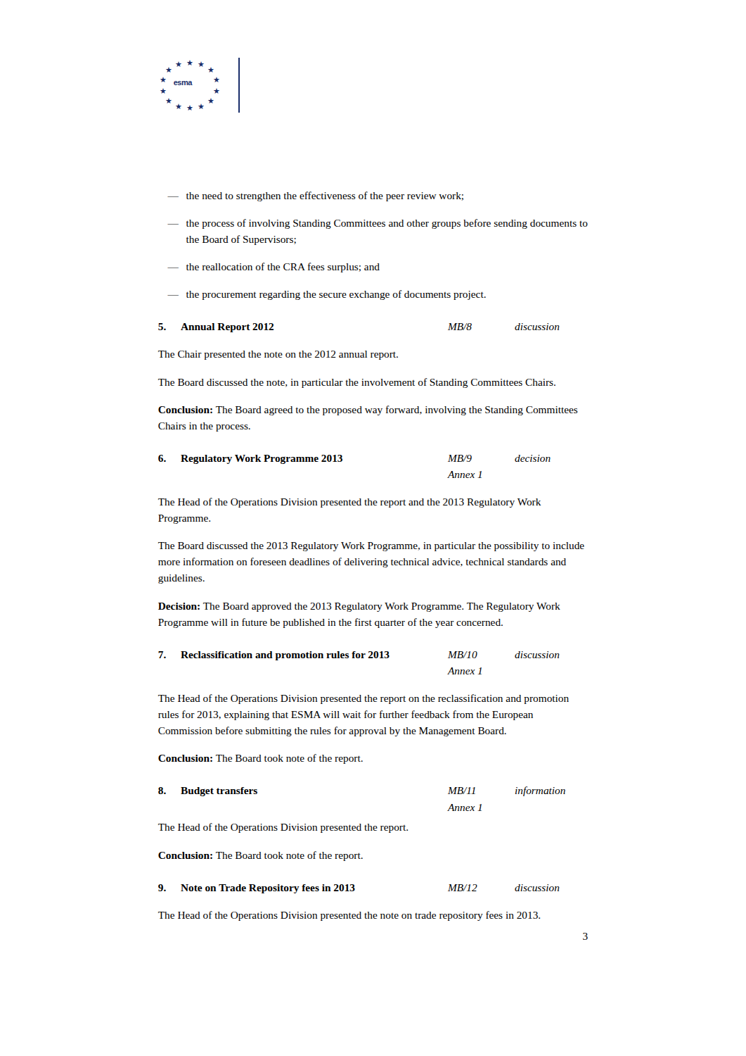★ ★ ★ ★ ★ ★ ★ ★ ★ ★ ★ ★ ★ ★ esma
the need to strengthen the effectiveness of the peer review work;
the process of involving Standing Committees and other groups before sending documents to the Board of Supervisors;
the reallocation of the CRA fees surplus; and
the procurement regarding the secure exchange of documents project.
5. Annual Report 2012 MB/8 discussion
The Chair presented the note on the 2012 annual report.
The Board discussed the note, in particular the involvement of Standing Committees Chairs.
Conclusion: The Board agreed to the proposed way forward, involving the Standing Committees Chairs in the process.
6. Regulatory Work Programme 2013 MB/9 decision Annex 1
The Head of the Operations Division presented the report and the 2013 Regulatory Work Programme.
The Board discussed the 2013 Regulatory Work Programme, in particular the possibility to include more information on foreseen deadlines of delivering technical advice, technical standards and guidelines.
Decision: The Board approved the 2013 Regulatory Work Programme. The Regulatory Work Programme will in future be published in the first quarter of the year concerned.
7. Reclassification and promotion rules for 2013 MB/10 discussion Annex 1
The Head of the Operations Division presented the report on the reclassification and promotion rules for 2013, explaining that ESMA will wait for further feedback from the European Commission before submitting the rules for approval by the Management Board.
Conclusion: The Board took note of the report.
8. Budget transfers MB/11 information Annex 1
The Head of the Operations Division presented the report.
Conclusion: The Board took note of the report.
9. Note on Trade Repository fees in 2013 MB/12 discussion
The Head of the Operations Division presented the note on trade repository fees in 2013.
3